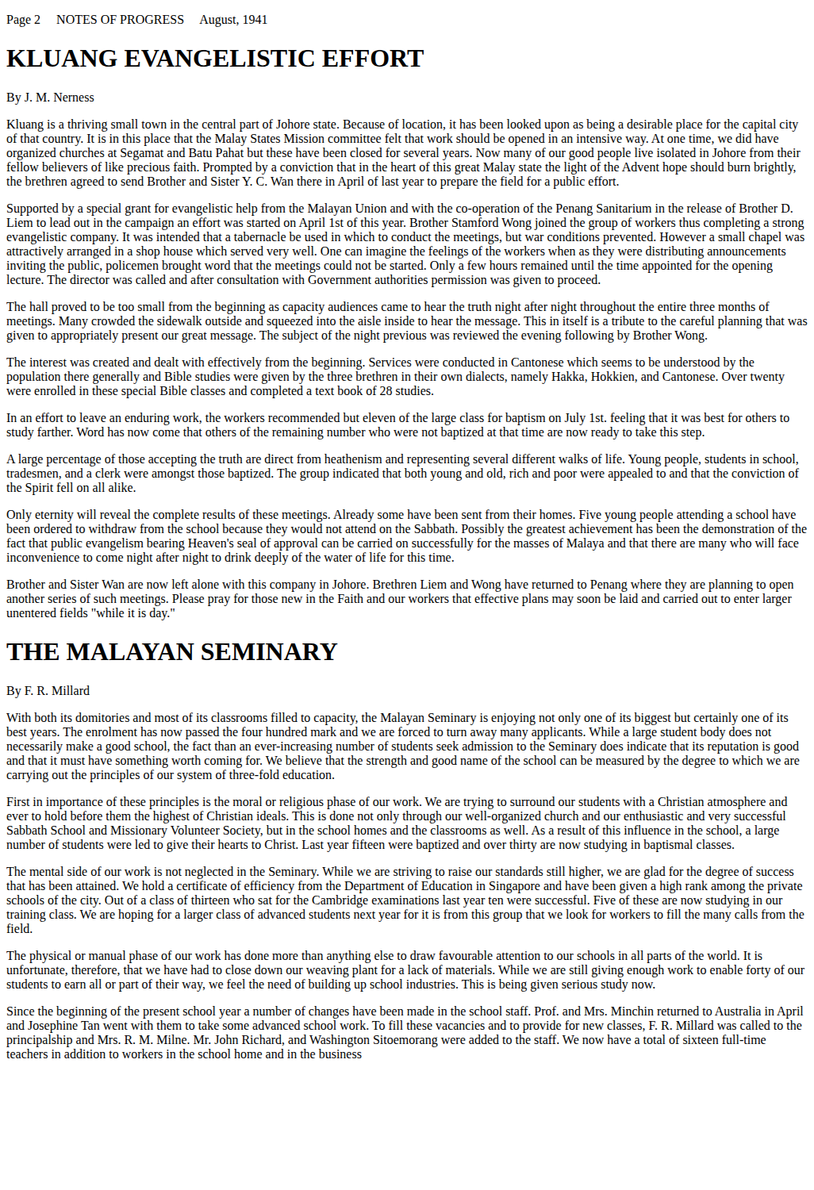Page 2 NOTES OF PROGRESS August, 1941
KLUANG EVANGELISTIC EFFORT
By J. M. Nerness
Kluang is a thriving small town in the central part of Johore state. Because of location, it has been looked upon as being a desirable place for the capital city of that country. It is in this place that the Malay States Mission committee felt that work should be opened in an intensive way. At one time, we did have organized churches at Segamat and Batu Pahat but these have been closed for several years. Now many of our good people live isolated in Johore from their fellow believers of like precious faith. Prompted by a conviction that in the heart of this great Malay state the light of the Advent hope should burn brightly, the brethren agreed to send Brother and Sister Y. C. Wan there in April of last year to prepare the field for a public effort.
Supported by a special grant for evangelistic help from the Malayan Union and with the co-operation of the Penang Sanitarium in the release of Brother D. Liem to lead out in the campaign an effort was started on April 1st of this year. Brother Stamford Wong joined the group of workers thus completing a strong evangelistic company. It was intended that a tabernacle be used in which to conduct the meetings, but war conditions prevented. However a small chapel was attractively arranged in a shop house which served very well. One can imagine the feelings of the workers when as they were distributing announcements inviting the public, policemen brought word that the meetings could not be started. Only a few hours remained until the time appointed for the opening lecture. The director was called and after consultation with Government authorities permission was given to proceed.
The hall proved to be too small from the beginning as capacity audiences came to hear the truth night after night throughout the entire three months of meetings. Many crowded the sidewalk outside and squeezed into the aisle inside to hear the message. This in itself is a tribute to the careful planning that was given to appropriately present our great message. The subject of the night previous was reviewed the evening following by Brother Wong.
The interest was created and dealt with effectively from the beginning. Services were conducted in Cantonese which seems to be understood by the population there generally and Bible studies were given by the three brethren in their own dialects, namely Hakka, Hokkien, and Cantonese. Over twenty were enrolled in these special Bible classes and completed a text book of 28 studies.
In an effort to leave an enduring work, the workers recommended but eleven of the large class for baptism on July 1st. feeling that it was best for others to study farther. Word has now come that others of the remaining number who were not baptized at that time are now ready to take this step.
A large percentage of those accepting the truth are direct from heathenism and representing several different walks of life. Young people, students in school, tradesmen, and a clerk were amongst those baptized. The group indicated that both young and old, rich and poor were appealed to and that the conviction of the Spirit fell on all alike.
Only eternity will reveal the complete results of these meetings. Already some have been sent from their homes. Five young people attending a school have been ordered to withdraw from the school because they would not attend on the Sabbath. Possibly the greatest achievement has been the demonstration of the fact that public evangelism bearing Heaven's seal of approval can be carried on successfully for the masses of Malaya and that there are many who will face inconvenience to come night after night to drink deeply of the water of life for this time.
Brother and Sister Wan are now left alone with this company in Johore. Brethren Liem and Wong have returned to Penang where they are planning to open another series of such meetings. Please pray for those new in the Faith and our workers that effective plans may soon be laid and carried out to enter larger unentered fields "while it is day."
THE MALAYAN SEMINARY
By F. R. Millard
With both its domitories and most of its classrooms filled to capacity, the Malayan Seminary is enjoying not only one of its biggest but certainly one of its best years. The enrolment has now passed the four hundred mark and we are forced to turn away many applicants. While a large student body does not necessarily make a good school, the fact than an ever-increasing number of students seek admission to the Seminary does indicate that its reputation is good and that it must have something worth coming for. We believe that the strength and good name of the school can be measured by the degree to which we are carrying out the principles of our system of three-fold education.
First in importance of these principles is the moral or religious phase of our work. We are trying to surround our students with a Christian atmosphere and ever to hold before them the highest of Christian ideals. This is done not only through our well-organized church and our enthusiastic and very successful Sabbath School and Missionary Volunteer Society, but in the school homes and the classrooms as well. As a result of this influence in the school, a large number of students were led to give their hearts to Christ. Last year fifteen were baptized and over thirty are now studying in baptismal classes.
The mental side of our work is not neglected in the Seminary. While we are striving to raise our standards still higher, we are glad for the degree of success that has been attained. We hold a certificate of efficiency from the Department of Education in Singapore and have been given a high rank among the private schools of the city. Out of a class of thirteen who sat for the Cambridge examinations last year ten were successful. Five of these are now studying in our training class. We are hoping for a larger class of advanced students next year for it is from this group that we look for workers to fill the many calls from the field.
The physical or manual phase of our work has done more than anything else to draw favourable attention to our schools in all parts of the world. It is unfortunate, therefore, that we have had to close down our weaving plant for a lack of materials. While we are still giving enough work to enable forty of our students to earn all or part of their way, we feel the need of building up school industries. This is being given serious study now.
Since the beginning of the present school year a number of changes have been made in the school staff. Prof. and Mrs. Minchin returned to Australia in April and Josephine Tan went with them to take some advanced school work. To fill these vacancies and to provide for new classes, F. R. Millard was called to the principalship and Mrs. R. M. Milne. Mr. John Richard, and Washington Sitoemorang were added to the staff. We now have a total of sixteen full-time teachers in addition to workers in the school home and in the business